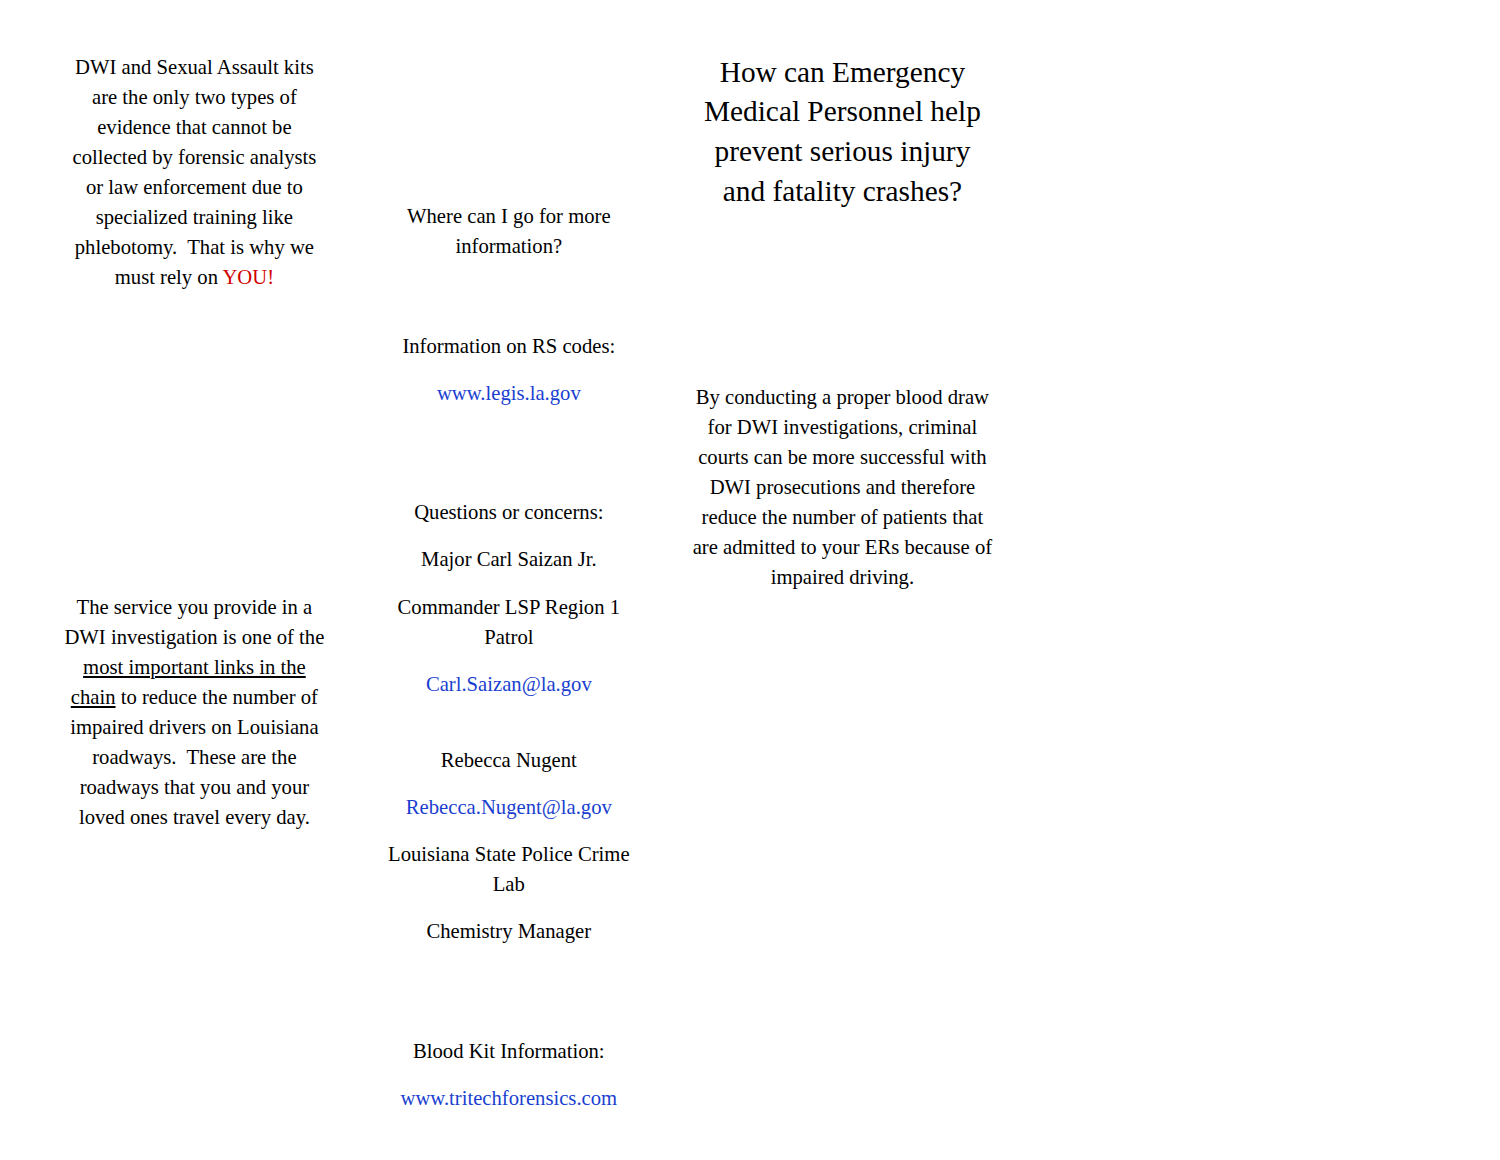DWI and Sexual Assault kits are the only two types of evidence that cannot be collected by forensic analysts or law enforcement due to specialized training like phlebotomy. That is why we must rely on YOU!
The service you provide in a DWI investigation is one of the most important links in the chain to reduce the number of impaired drivers on Louisiana roadways. These are the roadways that you and your loved ones travel every day.
Where can I go for more information?
Information on RS codes:
www.legis.la.gov
Questions or concerns:
Major Carl Saizan Jr.
Commander LSP Region 1 Patrol
Carl.Saizan@la.gov
Rebecca Nugent
Rebecca.Nugent@la.gov
Louisiana State Police Crime Lab
Chemistry Manager
Blood Kit Information:
www.tritechforensics.com
How can Emergency Medical Personnel help prevent serious injury and fatality crashes?
By conducting a proper blood draw for DWI investigations, criminal courts can be more successful with DWI prosecutions and therefore reduce the number of patients that are admitted to your ERs because of impaired driving.